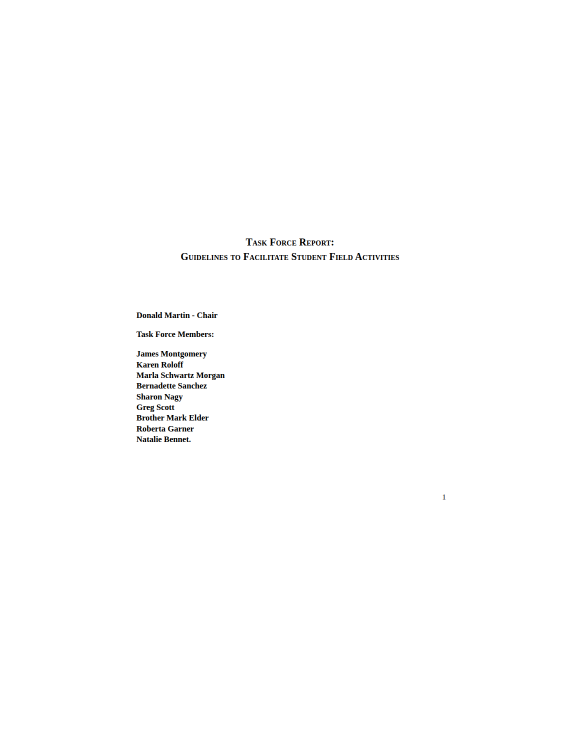Task Force Report: Guidelines to Facilitate Student Field Activities
Donald Martin - Chair
Task Force Members:
James Montgomery
Karen Roloff
Marla Schwartz Morgan
Bernadette Sanchez
Sharon Nagy
Greg Scott
Brother Mark Elder
Roberta Garner
Natalie Bennet.
1